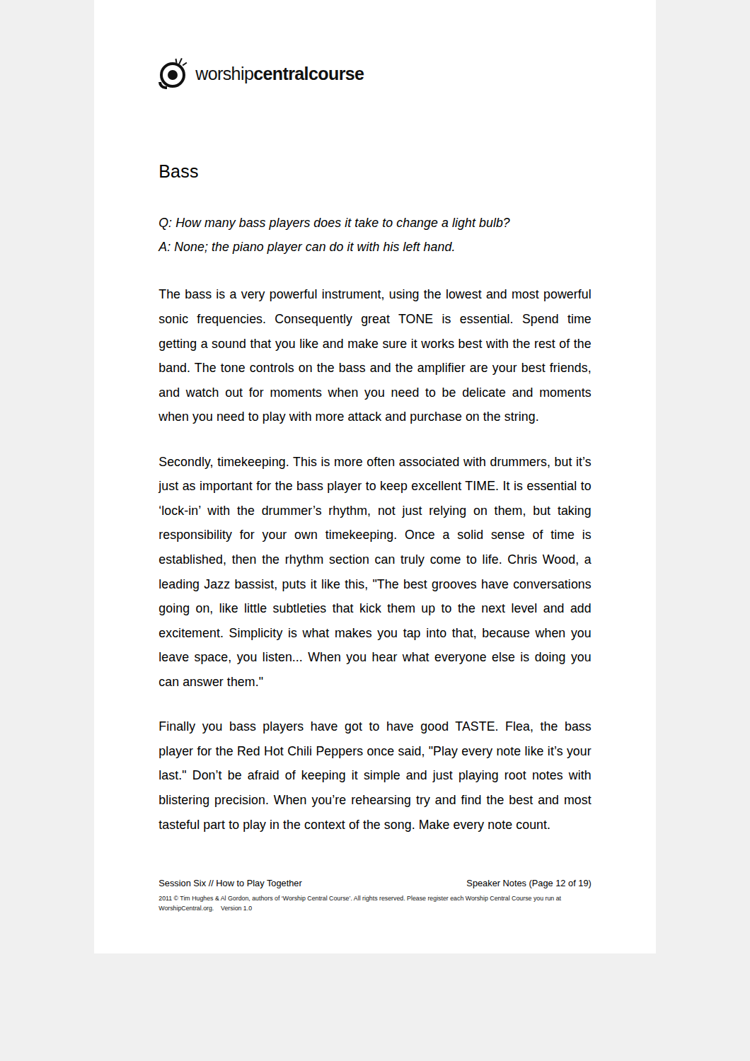worship central course
Bass
Q: How many bass players does it take to change a light bulb?
A: None; the piano player can do it with his left hand.
The bass is a very powerful instrument, using the lowest and most powerful sonic frequencies. Consequently great TONE is essential. Spend time getting a sound that you like and make sure it works best with the rest of the band. The tone controls on the bass and the amplifier are your best friends, and watch out for moments when you need to be delicate and moments when you need to play with more attack and purchase on the string.
Secondly, timekeeping. This is more often associated with drummers, but it’s just as important for the bass player to keep excellent TIME. It is essential to ‘lock-in’ with the drummer’s rhythm, not just relying on them, but taking responsibility for your own timekeeping. Once a solid sense of time is established, then the rhythm section can truly come to life. Chris Wood, a leading Jazz bassist, puts it like this, "The best grooves have conversations going on, like little subtleties that kick them up to the next level and add excitement. Simplicity is what makes you tap into that, because when you leave space, you listen... When you hear what everyone else is doing you can answer them."
Finally you bass players have got to have good TASTE. Flea, the bass player for the Red Hot Chili Peppers once said, "Play every note like it’s your last." Don’t be afraid of keeping it simple and just playing root notes with blistering precision. When you’re rehearsing try and find the best and most tasteful part to play in the context of the song. Make every note count.
Session Six // How to Play Together Speaker Notes (Page 12 of 19)
2011 © Tim Hughes & Al Gordon, authors of ‘Worship Central Course’. All rights reserved. Please register each Worship Central Course you run at WorshipCentral.org. Version 1.0